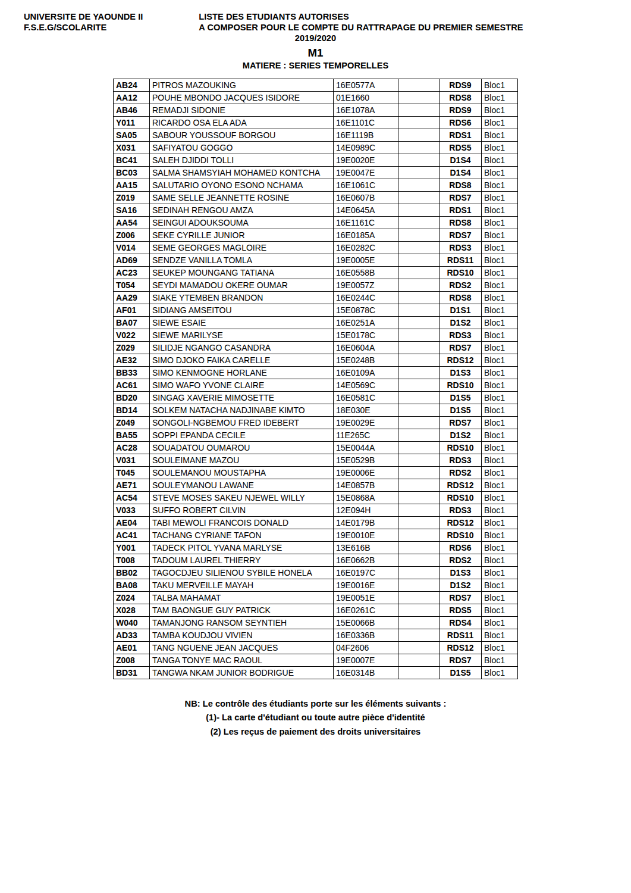UNIVERSITE DE YAOUNDE II
LISTE DES ETUDIANTS AUTORISES
F.S.E.G/SCOLARITE
A COMPOSER POUR LE COMPTE DU RATTRAPAGE DU PREMIER SEMESTRE
2019/2020
M1
MATIERE : SERIES TEMPORELLES
| AB24 | PITROS MAZOUKING | 16E0577A | | RDS9 | Bloc1 |
| AA12 | POUHE MBONDO JACQUES ISIDORE | 01E1660 | | RDS8 | Bloc1 |
| AB46 | REMADJI SIDONIE | 16E1078A | | RDS9 | Bloc1 |
| Y011 | RICARDO OSA ELA ADA | 16E1101C | | RDS6 | Bloc1 |
| SA05 | SABOUR YOUSSOUF BORGOU | 16E1119B | | RDS1 | Bloc1 |
| X031 | SAFIYATOU GOGGO | 14E0989C | | RDS5 | Bloc1 |
| BC41 | SALEH DJIDDI TOLLI | 19E0020E | | D1S4 | Bloc1 |
| BC03 | SALMA SHAMSYIAH MOHAMED KONTCHA | 19E0047E | | D1S4 | Bloc1 |
| AA15 | SALUTARIO OYONO ESONO NCHAMA | 16E1061C | | RDS8 | Bloc1 |
| Z019 | SAME SELLE JEANNETTE ROSINE | 16E0607B | | RDS7 | Bloc1 |
| SA16 | SEDINAH RENGOU AMZA | 14E0645A | | RDS1 | Bloc1 |
| AA54 | SEINGUI ADOUKSOUMA | 16E1161C | | RDS8 | Bloc1 |
| Z006 | SEKE CYRILLE JUNIOR | 16E0185A | | RDS7 | Bloc1 |
| V014 | SEME GEORGES MAGLOIRE | 16E0282C | | RDS3 | Bloc1 |
| AD69 | SENDZE VANILLA TOMLA | 19E0005E | | RDS11 | Bloc1 |
| AC23 | SEUKEP MOUNGANG TATIANA | 16E0558B | | RDS10 | Bloc1 |
| T054 | SEYDI MAMADOU OKERE OUMAR | 19E0057Z | | RDS2 | Bloc1 |
| AA29 | SIAKE YTEMBEN BRANDON | 16E0244C | | RDS8 | Bloc1 |
| AF01 | SIDIANG AMSEITOU | 15E0878C | | D1S1 | Bloc1 |
| BA07 | SIEWE ESAIE | 16E0251A | | D1S2 | Bloc1 |
| V022 | SIEWE MARILYSE | 15E0178C | | RDS3 | Bloc1 |
| Z029 | SILIDJE NGANGO CASANDRA | 16E0604A | | RDS7 | Bloc1 |
| AE32 | SIMO DJOKO FAIKA CARELLE | 15E0248B | | RDS12 | Bloc1 |
| BB33 | SIMO KENMOGNE HORLANE | 16E0109A | | D1S3 | Bloc1 |
| AC61 | SIMO WAFO YVONE CLAIRE | 14E0569C | | RDS10 | Bloc1 |
| BD20 | SINGAG XAVERIE MIMOSETTE | 16E0581C | | D1S5 | Bloc1 |
| BD14 | SOLKEM NATACHA NADJINABE KIMTO | 18E030E | | D1S5 | Bloc1 |
| Z049 | SONGOLI-NGBEMOU FRED IDEBERT | 19E0029E | | RDS7 | Bloc1 |
| BA55 | SOPPI EPANDA CECILE | 11E265C | | D1S2 | Bloc1 |
| AC28 | SOUADATOU OUMAROU | 15E0044A | | RDS10 | Bloc1 |
| V031 | SOULEIMANE MAZOU | 15E0529B | | RDS3 | Bloc1 |
| T045 | SOULEMANOU MOUSTAPHA | 19E0006E | | RDS2 | Bloc1 |
| AE71 | SOULEYMANOU LAWANE | 14E0857B | | RDS12 | Bloc1 |
| AC54 | STEVE MOSES SAKEU NJEWEL WILLY | 15E0868A | | RDS10 | Bloc1 |
| V033 | SUFFO ROBERT CILVIN | 12E094H | | RDS3 | Bloc1 |
| AE04 | TABI MEWOLI FRANCOIS DONALD | 14E0179B | | RDS12 | Bloc1 |
| AC41 | TACHANG CYRIANE TAFON | 19E0010E | | RDS10 | Bloc1 |
| Y001 | TADECK PITOL YVANA MARLYSE | 13E616B | | RDS6 | Bloc1 |
| T008 | TADOUM LAUREL THIERRY | 16E0662B | | RDS2 | Bloc1 |
| BB02 | TAGOCDJEU SILIENOU SYBILE HONELA | 16E0197C | | D1S3 | Bloc1 |
| BA08 | TAKU MERVEILLE MAYAH | 19E0016E | | D1S2 | Bloc1 |
| Z024 | TALBA MAHAMAT | 19E0051E | | RDS7 | Bloc1 |
| X028 | TAM BAONGUE GUY PATRICK | 16E0261C | | RDS5 | Bloc1 |
| W040 | TAMANJONG RANSOM SEYNTIEH | 15E0066B | | RDS4 | Bloc1 |
| AD33 | TAMBA KOUDJOU VIVIEN | 16E0336B | | RDS11 | Bloc1 |
| AE01 | TANG NGUENE JEAN JACQUES | 04F2606 | | RDS12 | Bloc1 |
| Z008 | TANGA TONYE MAC RAOUL | 19E0007E | | RDS7 | Bloc1 |
| BD31 | TANGWA NKAM JUNIOR BODRIGUE | 16E0314B | | D1S5 | Bloc1 |
NB: Le contrôle des étudiants porte sur les éléments suivants :
(1)- La carte d'étudiant ou toute autre pièce d'identité
(2) Les reçus de paiement des droits universitaires